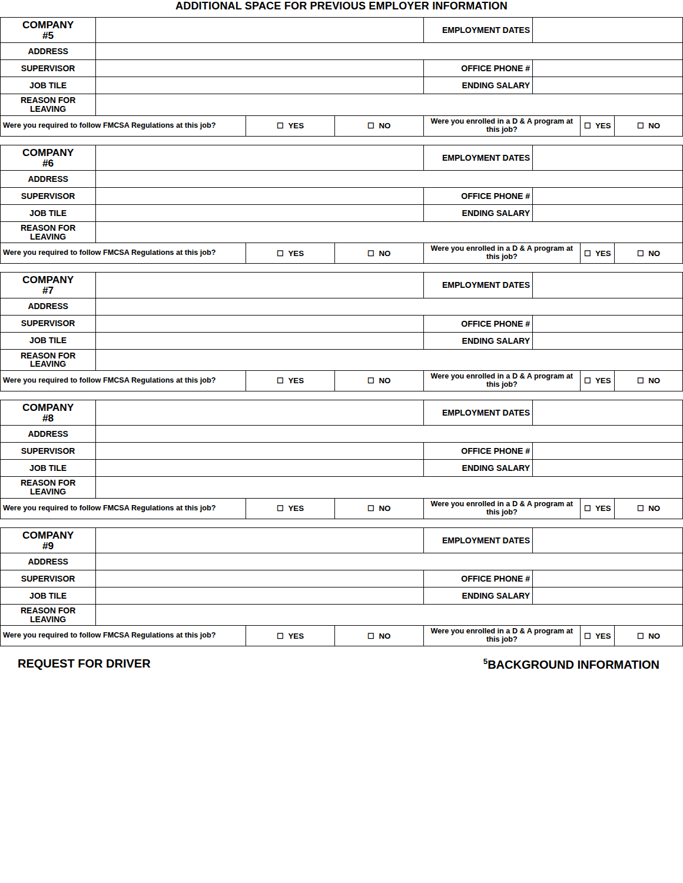ADDITIONAL SPACE FOR PREVIOUS EMPLOYER INFORMATION
| COMPANY #5 | | EMPLOYMENT DATES | |
| ADDRESS | |
| SUPERVISOR | | OFFICE PHONE # | |
| JOB TILE | | ENDING SALARY | |
| REASON FOR LEAVING | |
| Were you required to follow FMCSA Regulations at this job? | ☐ YES | ☐ NO | Were you enrolled in a D & A program at this job? | ☐ YES | ☐ NO |
| COMPANY #6 | | EMPLOYMENT DATES | |
| ADDRESS | |
| SUPERVISOR | | OFFICE PHONE # | |
| JOB TILE | | ENDING SALARY | |
| REASON FOR LEAVING | |
| Were you required to follow FMCSA Regulations at this job? | ☐ YES | ☐ NO | Were you enrolled in a D & A program at this job? | ☐ YES | ☐ NO |
| COMPANY #7 | | EMPLOYMENT DATES | |
| ADDRESS | |
| SUPERVISOR | | OFFICE PHONE # | |
| JOB TILE | | ENDING SALARY | |
| REASON FOR LEAVING | |
| Were you required to follow FMCSA Regulations at this job? | ☐ YES | ☐ NO | Were you enrolled in a D & A program at this job? | ☐ YES | ☐ NO |
| COMPANY #8 | | EMPLOYMENT DATES | |
| ADDRESS | |
| SUPERVISOR | | OFFICE PHONE # | |
| JOB TILE | | ENDING SALARY | |
| REASON FOR LEAVING | |
| Were you required to follow FMCSA Regulations at this job? | ☐ YES | ☐ NO | Were you enrolled in a D & A program at this job? | ☐ YES | ☐ NO |
| COMPANY #9 | | EMPLOYMENT DATES | |
| ADDRESS | |
| SUPERVISOR | | OFFICE PHONE # | |
| JOB TILE | | ENDING SALARY | |
| REASON FOR LEAVING | |
| Were you required to follow FMCSA Regulations at this job? | ☐ YES | ☐ NO | Were you enrolled in a D & A program at this job? | ☐ YES | ☐ NO |
REQUEST FOR DRIVER
5BACKGROUND INFORMATION